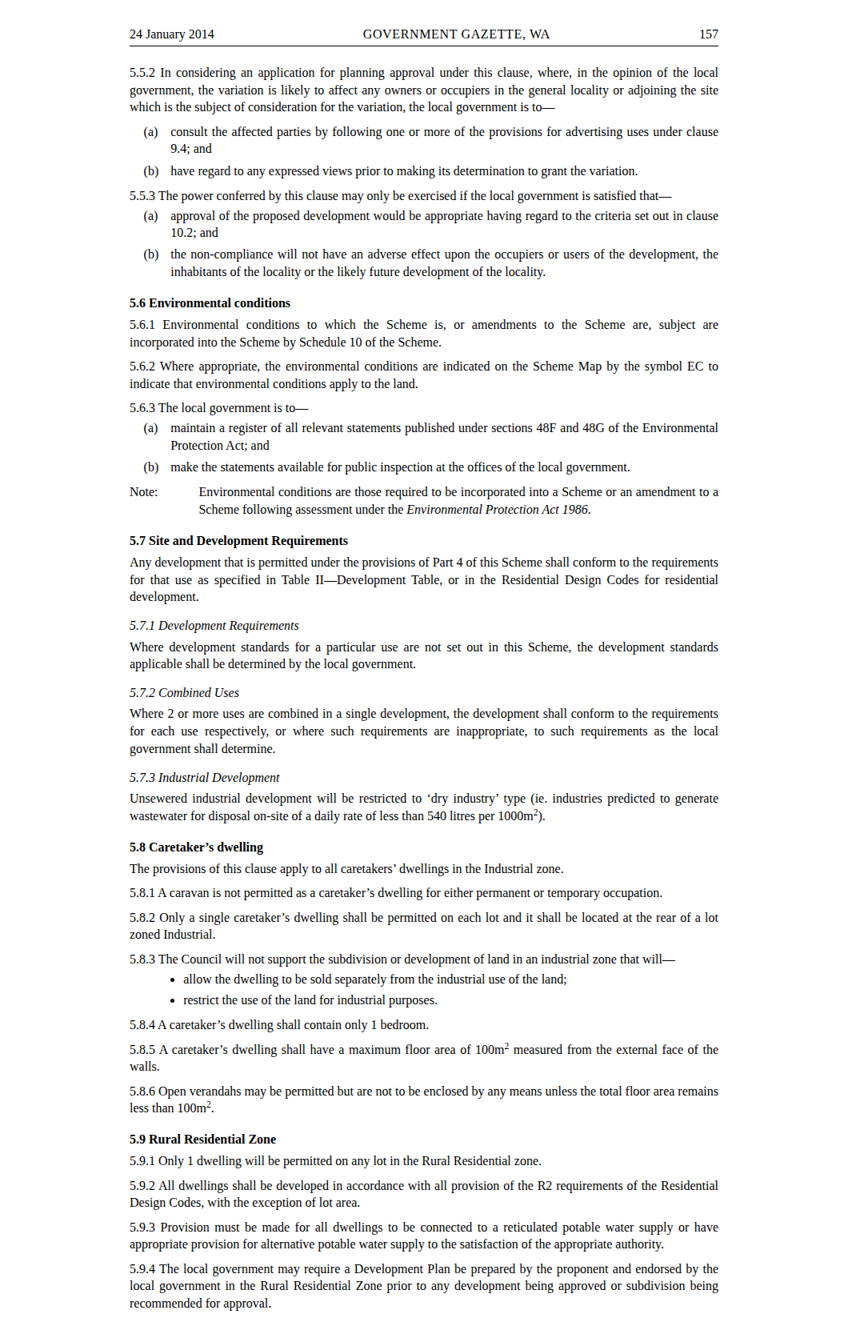24 January 2014 GOVERNMENT GAZETTE, WA 157
5.5.2 In considering an application for planning approval under this clause, where, in the opinion of the local government, the variation is likely to affect any owners or occupiers in the general locality or adjoining the site which is the subject of consideration for the variation, the local government is to—
consult the affected parties by following one or more of the provisions for advertising uses under clause 9.4; and
have regard to any expressed views prior to making its determination to grant the variation.
5.5.3 The power conferred by this clause may only be exercised if the local government is satisfied that—
approval of the proposed development would be appropriate having regard to the criteria set out in clause 10.2; and
the non-compliance will not have an adverse effect upon the occupiers or users of the development, the inhabitants of the locality or the likely future development of the locality.
5.6 Environmental conditions
5.6.1 Environmental conditions to which the Scheme is, or amendments to the Scheme are, subject are incorporated into the Scheme by Schedule 10 of the Scheme.
5.6.2 Where appropriate, the environmental conditions are indicated on the Scheme Map by the symbol EC to indicate that environmental conditions apply to the land.
5.6.3 The local government is to—
maintain a register of all relevant statements published under sections 48F and 48G of the Environmental Protection Act; and
make the statements available for public inspection at the offices of the local government.
Note: Environmental conditions are those required to be incorporated into a Scheme or an amendment to a Scheme following assessment under the Environmental Protection Act 1986.
5.7 Site and Development Requirements
Any development that is permitted under the provisions of Part 4 of this Scheme shall conform to the requirements for that use as specified in Table II—Development Table, or in the Residential Design Codes for residential development.
5.7.1 Development Requirements
Where development standards for a particular use are not set out in this Scheme, the development standards applicable shall be determined by the local government.
5.7.2 Combined Uses
Where 2 or more uses are combined in a single development, the development shall conform to the requirements for each use respectively, or where such requirements are inappropriate, to such requirements as the local government shall determine.
5.7.3 Industrial Development
Unsewered industrial development will be restricted to ‘dry industry’ type (ie. industries predicted to generate wastewater for disposal on-site of a daily rate of less than 540 litres per 1000m2).
5.8 Caretaker’s dwelling
The provisions of this clause apply to all caretakers’ dwellings in the Industrial zone.
5.8.1 A caravan is not permitted as a caretaker’s dwelling for either permanent or temporary occupation.
5.8.2 Only a single caretaker’s dwelling shall be permitted on each lot and it shall be located at the rear of a lot zoned Industrial.
5.8.3 The Council will not support the subdivision or development of land in an industrial zone that will—
allow the dwelling to be sold separately from the industrial use of the land;
restrict the use of the land for industrial purposes.
5.8.4 A caretaker’s dwelling shall contain only 1 bedroom.
5.8.5 A caretaker’s dwelling shall have a maximum floor area of 100m2 measured from the external face of the walls.
5.8.6 Open verandahs may be permitted but are not to be enclosed by any means unless the total floor area remains less than 100m2.
5.9 Rural Residential Zone
5.9.1 Only 1 dwelling will be permitted on any lot in the Rural Residential zone.
5.9.2 All dwellings shall be developed in accordance with all provision of the R2 requirements of the Residential Design Codes, with the exception of lot area.
5.9.3 Provision must be made for all dwellings to be connected to a reticulated potable water supply or have appropriate provision for alternative potable water supply to the satisfaction of the appropriate authority.
5.9.4 The local government may require a Development Plan be prepared by the proponent and endorsed by the local government in the Rural Residential Zone prior to any development being approved or subdivision being recommended for approval.